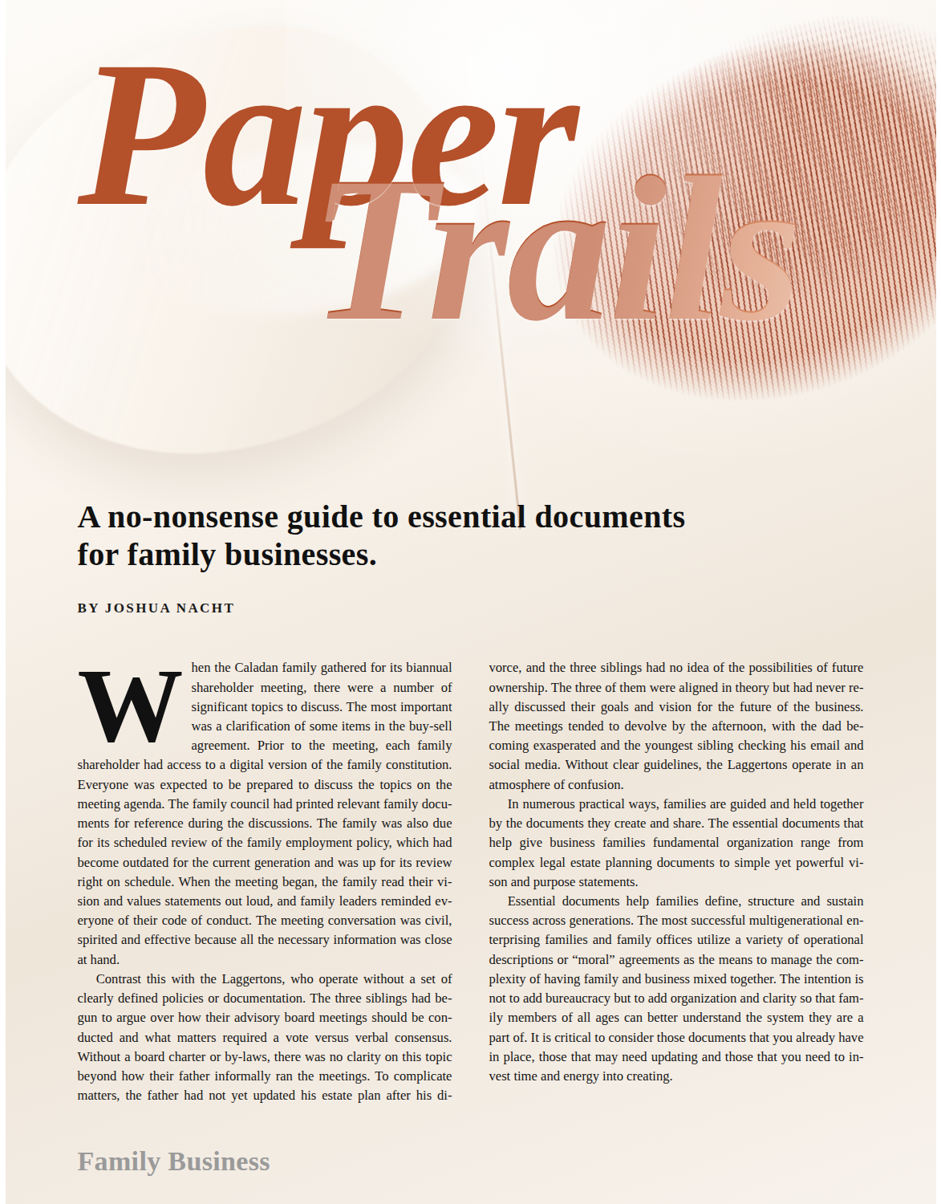Paper Trails
A no-nonsense guide to essential documents for family businesses.
BY JOSHUA NACHT
When the Caladan family gathered for its biannual shareholder meeting, there were a number of significant topics to discuss. The most important was a clarification of some items in the buy-sell agreement. Prior to the meeting, each family shareholder had access to a digital version of the family constitution. Everyone was expected to be prepared to discuss the topics on the meeting agenda. The family council had printed relevant family documents for reference during the discussions. The family was also due for its scheduled review of the family employment policy, which had become outdated for the current generation and was up for its review right on schedule. When the meeting began, the family read their vision and values statements out loud, and family leaders reminded everyone of their code of conduct. The meeting conversation was civil, spirited and effective because all the necessary information was close at hand.
Contrast this with the Laggertons, who operate without a set of clearly defined policies or documentation. The three siblings had begun to argue over how their advisory board meetings should be conducted and what matters required a vote versus verbal consensus. Without a board charter or by-laws, there was no clarity on this topic beyond how their father informally ran the meetings. To complicate matters, the father had not yet updated his estate plan after his divorce, and the three siblings had no idea of the possibilities of future ownership. The three of them were aligned in theory but had never really discussed their goals and vision for the future of the business. The meetings tended to devolve by the afternoon, with the dad becoming exasperated and the youngest sibling checking his email and social media. Without clear guidelines, the Laggertons operate in an atmosphere of confusion.
In numerous practical ways, families are guided and held together by the documents they create and share. The essential documents that help give business families fundamental organization range from complex legal estate planning documents to simple yet powerful vison and purpose statements.
Essential documents help families define, structure and sustain success across generations. The most successful multigenerational enterprising families and family offices utilize a variety of operational descriptions or “moral” agreements as the means to manage the complexity of having family and business mixed together. The intention is not to add bureaucracy but to add organization and clarity so that family members of all ages can better understand the system they are a part of. It is critical to consider those documents that you already have in place, those that may need updating and those that you need to invest time and energy into creating.
Family Business